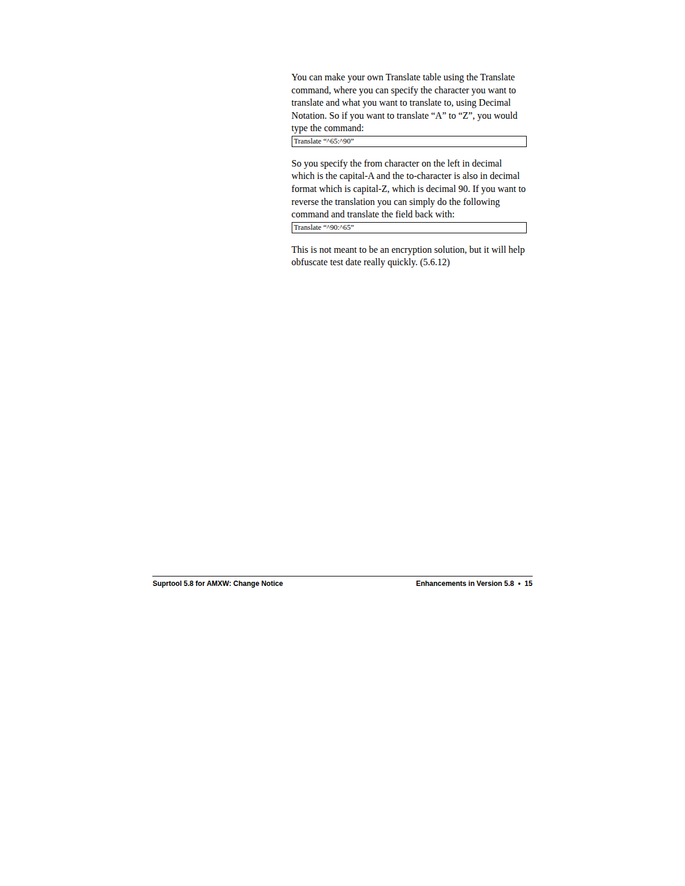You can make your own Translate table using the Translate command, where you can specify the character you want to translate and what you want to translate to, using Decimal Notation. So if you want to translate “A” to “Z”, you would type the command:
Translate “^65:^90”
So you specify the from character on the left in decimal which is the capital-A and the to-character is also in decimal format which is capital-Z, which is decimal 90. If you want to reverse the translation you can simply do the following command and translate the field back with:
Translate “^90:^65”
This is not meant to be an encryption solution, but it will help obfuscate test date really quickly. (5.6.12)
Suprtool 5.8 for AMXW: Change Notice Enhancements in Version 5.8 • 15